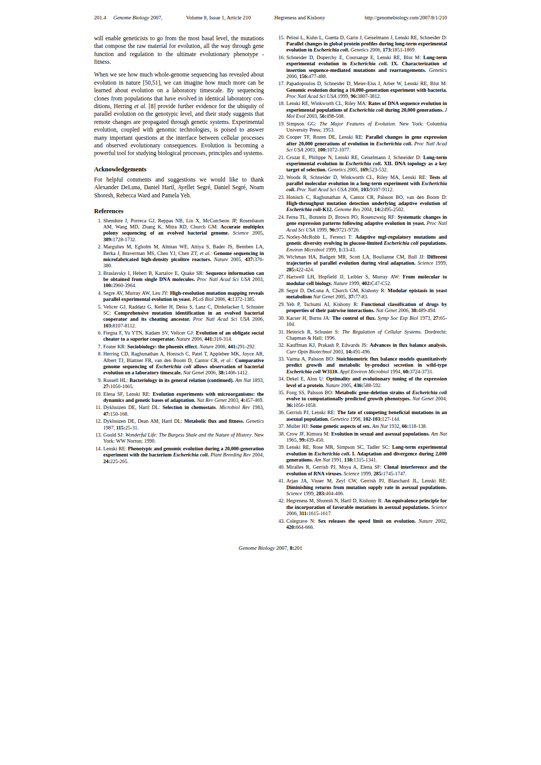201.4 Genome Biology 2007, Volume 8, Issue 1, Article 210 Hegreness and Kishony http://genomebiology.com/2007/8/1/210
will enable geneticists to go from the most basal level, the mutations that compose the raw material for evolution, all the way through gene function and regulation to the ultimate evolutionary phenotype - fitness.
When we see how much whole-genome sequencing has revealed about evolution in nature [50,51], we can imagine how much more can be learned about evolution on a laboratory timescale. By sequencing clones from populations that have evolved in identical laboratory conditions, Herring et al. [8] provide further evidence for the ubiquity of parallel evolution on the genotypic level, and their study suggests that remote changes are propagated through genetic systems. Experimental evolution, coupled with genomic technologies, is poised to answer many important questions at the interface between cellular processes and observed evolutionary consequences. Evolution is becoming a powerful tool for studying biological processes, principles and systems.
Acknowledgements
For helpful comments and suggestions we would like to thank Alexander DeLuna, Daniel Hartl, Ayellet Segré, Daniel Segré, Noam Shoresh, Rebecca Ward and Pamela Yeh.
References
Shendure J, Porreca GJ, Reppas NB, Lin X, McCutcheon JP, Rosenbaum AM, Wang MD, Zhang K, Mitra RD, Church GM: Accurate multiplex polony sequencing of an evolved bacterial genome. Science 2005, 309: 1728-1732.
Margulies M, Egholm M, Altman WE, Attiya S, Bader JS, Bemben LA, Berka J, Braverman MS, Chen YJ, Chen ZT, et al.: Genome sequencing in microfabricated high-density picolitre reactors. Nature 2005, 437: 376-380.
Braslavsky I, Hebert B, Kartalov E, Quake SR: Sequence information can be obtained from single DNA molecules. Proc Natl Acad Sci USA 2003, 100: 3960-3964.
Segre AV, Murray AW, Leu JY: High-resolution mutation mapping reveals parallel experimental evolution in yeast. PLoS Biol 2006, 4: 1372-1385.
Velicer GJ, Raddatz G, Keller H, Deiss S, Lanz C, Dinkelacker I, Schuster SC: Comprehensive mutation identification in an evolved bacterial cooperator and its cheating ancestor. Proc Natl Acad Sci USA 2006, 103: 8107-8112.
Fiegna F, Yu YTN, Kadam SV, Velicer GJ: Evolution of an obligate social cheater to a superior cooperator. Nature 2006, 441: 310-314.
Foster KR: Sociobiology: the phoenix effect. Nature 2006, 441: 291-292.
Herring CD, Raghunathan A, Honisch C, Patel T, Applebee MK, Joyce AR, Albert TJ, Blattner FR, van den Boom D, Cantor CR, et al.: Comparative genome sequencing of Escherichia coli allows observation of bacterial evolution on a laboratory timescale. Nat Genet 2006, 38: 1406-1412.
Russell HL: Bacteriology in its general relation (continued). Am Nat 1893, 27: 1050-1065.
Elena SF, Lenski RE: Evolution experiments with microorganisms: the dynamics and genetic bases of adaptation. Nat Rev Genet 2003, 4: 457-469.
Dykhuizen DE, Hartl DL: Selection in chemostats. Microbiol Rev 1983, 47: 150-168.
Dykhuizen DE, Dean AM, Hartl DL: Metabolic flux and fitness. Genetics 1987, 115: 25-31.
Gould SJ: Wonderful Life: The Burgess Shale and the Nature of History. New York: WW Norton; 1990.
Lenski RE: Phenotypic and genomic evolution during a 20,000-generation experiment with the bacterium Escherichia coli. Plant Breeding Rev 2004, 24: 225-265.
Pelosi L, Kuhn L, Guetta D, Garin J, Geiselmann J, Lenski RE, Schneider D: Parallel changes in global protein profiles during long-term experimental evolution in Escherichia coli. Genetics 2006, 173: 1851-1869.
Schneider D, Duperchy E, Coursange E, Lenski RE, Blot M: Long-term experimental evolution in Escherichia coli. IX. Characterization of insertion sequence-mediated mutations and rearrangements. Genetics 2000, 156: 477-488.
Papadopoulos D, Schneider D, Meier-Eiss J, Arber W, Lenski RE, Blot M: Genomic evolution during a 10,000-generation experiment with bacteria. Proc Natl Acad Sci USA 1999, 96: 3807-3812.
Lenski RE, Winkworth CL, Riley MA: Rates of DNA sequence evolution in experimental populations of Escherichia coli during 20,000 generations. J Mol Evol 2003, 56: 498-508.
Simpson GG: The Major Features of Evolution. New York: Columbia University Press; 1953.
Cooper TF, Rozen DE, Lenski RE: Parallel changes in gene expression after 20,000 generations of evolution in Escherichia coli. Proc Natl Acad Sci USA 2003, 100: 1072-1077.
Crozat E, Philippe N, Lenski RE, Geiselmann J, Schneider D: Long-term experimental evolution in Escherichia coli. XII. DNA topology as a key target of selection. Genetics 2005, 169: 523-532.
Woods R, Schneider D, Winkworth CL, Riley MA, Lenski RE: Tests of parallel molecular evolution in a long-term experiment with Escherichia coli. Proc Natl Acad Sci USA 2006, 103: 9107-9112.
Honisch C, Raghunathan A, Cantor CR, Palsson BO, van den Boom D: High-throughput mutation detection underlying adaptive evolution of Escherichia coli-K12. Genome Res 2004, 14: 2495-2502.
Ferea TL, Botstein D, Brown PO, Rosenzweig RF: Systematic changes in gene expression patterns following adaptive evolution in yeast. Proc Natl Acad Sci USA 1999, 96: 9721-9726.
Notley-McRobb L, Ferenci T: Adaptive mgl-regulatory mutations and genetic diversity evolving in glucose-limited Escherichia coli populations. Environ Microbiol 1999, 1: 33-43.
Wichman HA, Badgett MR, Scott LA, Boulianne CM, Bull JJ: Different trajectories of parallel evolution during viral adaptation. Science 1999, 285: 422-424.
Hartwell LH, Hopfield JJ, Leibler S, Murray AW: From molecular to modular cell biology. Nature 1999, 402: C47-C52.
Segré D, DeLuna A, Church GM, Kishony R: Modular epistasis in yeast metabolism Nat Genet 2005, 37: 77-83.
Yeh P, Tschumi AI, Kishony R: Functional classification of drugs by properties of their pairwise interactions. Nat Genet 2006, 38: 489-494.
Kacser H, Burns JA: The control of flux. Symp Soc Exp Biol 1973, 27: 65-104.
Heinrich R, Schuster S: The Regulation of Cellular Systems. Dordrecht: Chapman & Hall; 1996.
Kauffman KJ, Prakash P, Edwards JS: Advances in flux balance analysis. Curr Opin Biotechnol 2003, 14: 491-496.
Varma A, Palsson BO: Stoichiometric flux balance models quantitatively predict growth and metabolic by-product secretion in wild-type Escherichia coli W3110. Appl Environ Microbiol 1994, 60: 3724-3731.
Dekel E, Alon U: Optimality and evolutionary tuning of the expression level of a protein. Nature 2005, 436: 588-592.
Fong SS, Palsson BO: Metabolic gene-deletion strains of Escherichia coli evolve to computationally predicted growth phenotypes. Nat Genet 2004, 36: 1056-1058.
Gerrish PJ, Lenski RE: The fate of competing beneficial mutations in an asexual population. Genetica 1998, 102-103: 127-144.
Muller HJ: Some genetic aspects of sex. Am Nat 1932, 66: 118-138.
Crow JF, Kimura M: Evolution in sexual and asexual populations. Am Nat 1965, 99: 439-450.
Lenski RE, Rose MR, Simpson SC, Tadler SC: Long-term experimental evolution in Escherichia coli. I. Adaptation and divergence during 2,000 generations. Am Nat 1991, 138: 1315-1341.
Miralles R, Gerrish PJ, Moya A, Elena SF: Clonal interference and the evolution of RNA viruses. Science 1999, 285: 1745-1747.
Arjan JA, Visser M, Zeyl CW, Gerrish PJ, Blanchard JL, Lenski RE: Diminishing returns from mutation supply rate in asexual populations. Science 1999, 283: 404-406.
Hegreness M, Shoresh N, Hartl D, Kishony R: An equivalence principle for the incorporation of favorable mutations in asexual populations. Science 2006, 311: 1615-1617.
Colegrave N: Sex releases the speed limit on evolution. Nature 2002, 420: 664-666.
Genome Biology 2007, 8: 201